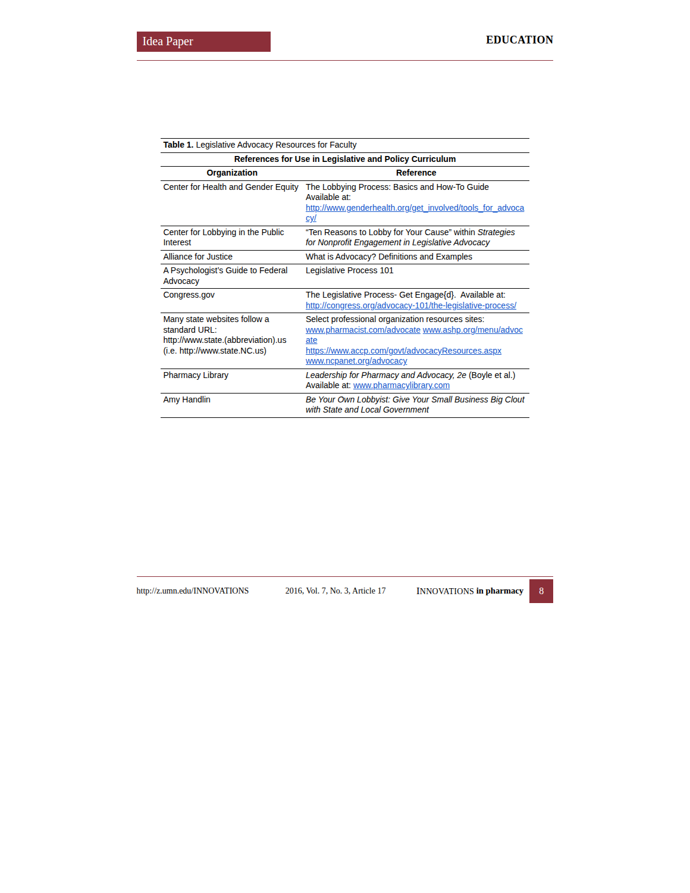Idea Paper
EDUCATION
| Table 1. Legislative Advocacy Resources for Faculty |
| References for Use in Legislative and Policy Curriculum |
| Organization | Reference |
| Center for Health and Gender Equity | The Lobbying Process: Basics and How-To Guide Available at: http://www.genderhealth.org/get_involved/tools_for_advocacy/ |
| Center for Lobbying in the Public Interest | “Ten Reasons to Lobby for Your Cause” within Strategies for Nonprofit Engagement in Legislative Advocacy |
| Alliance for Justice | What is Advocacy? Definitions and Examples |
| A Psychologist’s Guide to Federal Advocacy | Legislative Process 101 |
| Congress.gov | The Legislative Process- Get Engage{d}. Available at: http://congress.org/advocacy-101/the-legislative-process/ |
| Many state websites follow a standard URL: http://www.state.(abbreviation).us (i.e. http://www.state.NC.us) | Select professional organization resources sites: www.pharmacist.com/advocate www.ashp.org/menu/advocate https://www.accp.com/govt/advocacyResources.aspx www.ncpanet.org/advocacy |
| Pharmacy Library | Leadership for Pharmacy and Advocacy, 2e (Boyle et al.) Available at: www.pharmacylibrary.com |
| Amy Handlin | Be Your Own Lobbyist: Give Your Small Business Big Clout with State and Local Government |
http://z.umn.edu/INNOVATIONS
2016, Vol. 7, No. 3, Article 17
INNOVATIONS in pharmacy
8